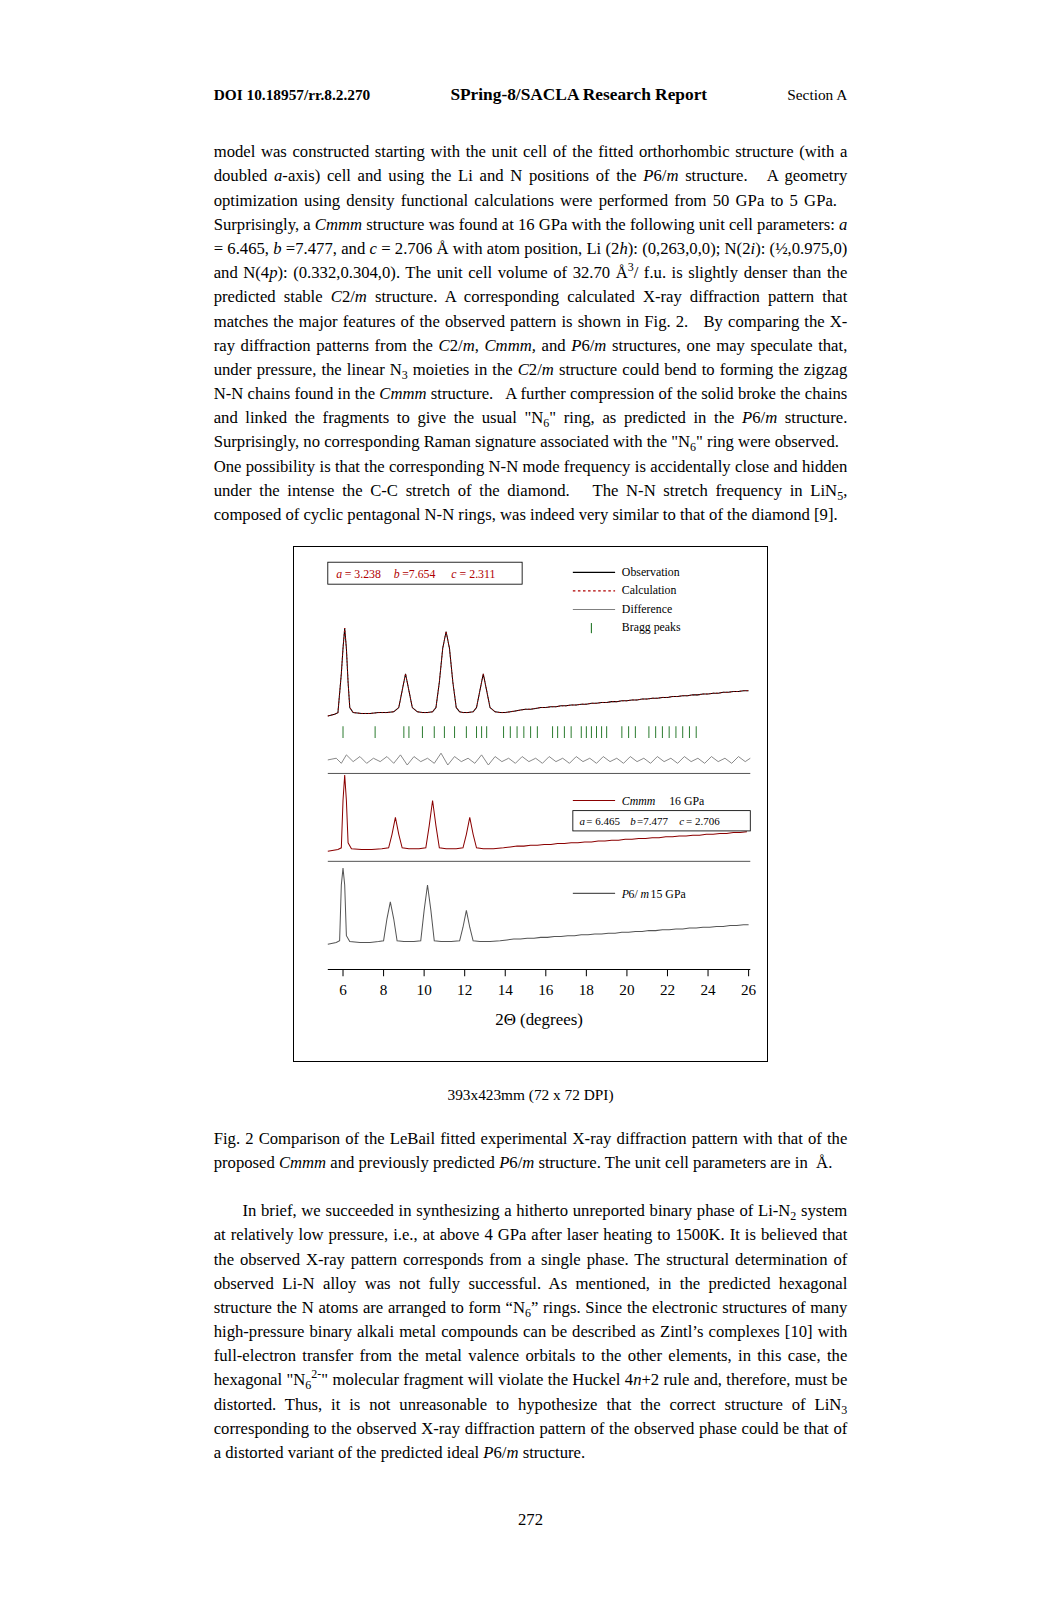DOI 10.18957/rr.8.2.270
SPring-8/SACLA Research Report
Section A
model was constructed starting with the unit cell of the fitted orthorhombic structure (with a doubled a-axis) cell and using the Li and N positions of the P6/m structure. A geometry optimization using density functional calculations were performed from 50 GPa to 5 GPa. Surprisingly, a Cmmm structure was found at 16 GPa with the following unit cell parameters: a = 6.465, b =7.477, and c = 2.706 Å with atom position, Li (2h): (0,263,0,0); N(2i): (½,0.975,0) and N(4p): (0.332,0.304,0). The unit cell volume of 32.70 Å3/ f.u. is slightly denser than the predicted stable C2/m structure. A corresponding calculated X-ray diffraction pattern that matches the major features of the observed pattern is shown in Fig. 2. By comparing the X-ray diffraction patterns from the C2/m, Cmmm, and P6/m structures, one may speculate that, under pressure, the linear N3 moieties in the C2/m structure could bend to forming the zigzag N-N chains found in the Cmmm structure. A further compression of the solid broke the chains and linked the fragments to give the usual "N6" ring, as predicted in the P6/m structure. Surprisingly, no corresponding Raman signature associated with the "N6" ring were observed. One possibility is that the corresponding N-N mode frequency is accidentally close and hidden under the intense the C-C stretch of the diamond. The N-N stretch frequency in LiN5, composed of cyclic pentagonal N-N rings, was indeed very similar to that of the diamond [9].
a = 3.238 b =7.654 c = 2.311 Observation Calculation Difference Bragg peaks Cmmm 16 GPa a = 6.465 b =7.477 c = 2.706 P 6/ m 15 GPa 6 8 10 12 14 16 18 20 22 24 26 2Θ (degrees)
393x423mm (72 x 72 DPI)
Fig. 2 Comparison of the LeBail fitted experimental X-ray diffraction pattern with that of the proposed Cmmm and previously predicted P6/m structure. The unit cell parameters are in Å.
In brief, we succeeded in synthesizing a hitherto unreported binary phase of Li-N2 system at relatively low pressure, i.e., at above 4 GPa after laser heating to 1500K. It is believed that the observed X-ray pattern corresponds from a single phase. The structural determination of observed Li-N alloy was not fully successful. As mentioned, in the predicted hexagonal structure the N atoms are arranged to form “N6” rings. Since the electronic structures of many high-pressure binary alkali metal compounds can be described as Zintl’s complexes [10] with full-electron transfer from the metal valence orbitals to the other elements, in this case, the hexagonal "N62-" molecular fragment will violate the Huckel 4n+2 rule and, therefore, must be distorted. Thus, it is not unreasonable to hypothesize that the correct structure of LiN3 corresponding to the observed X-ray diffraction pattern of the observed phase could be that of a distorted variant of the predicted ideal P6/m structure.
272